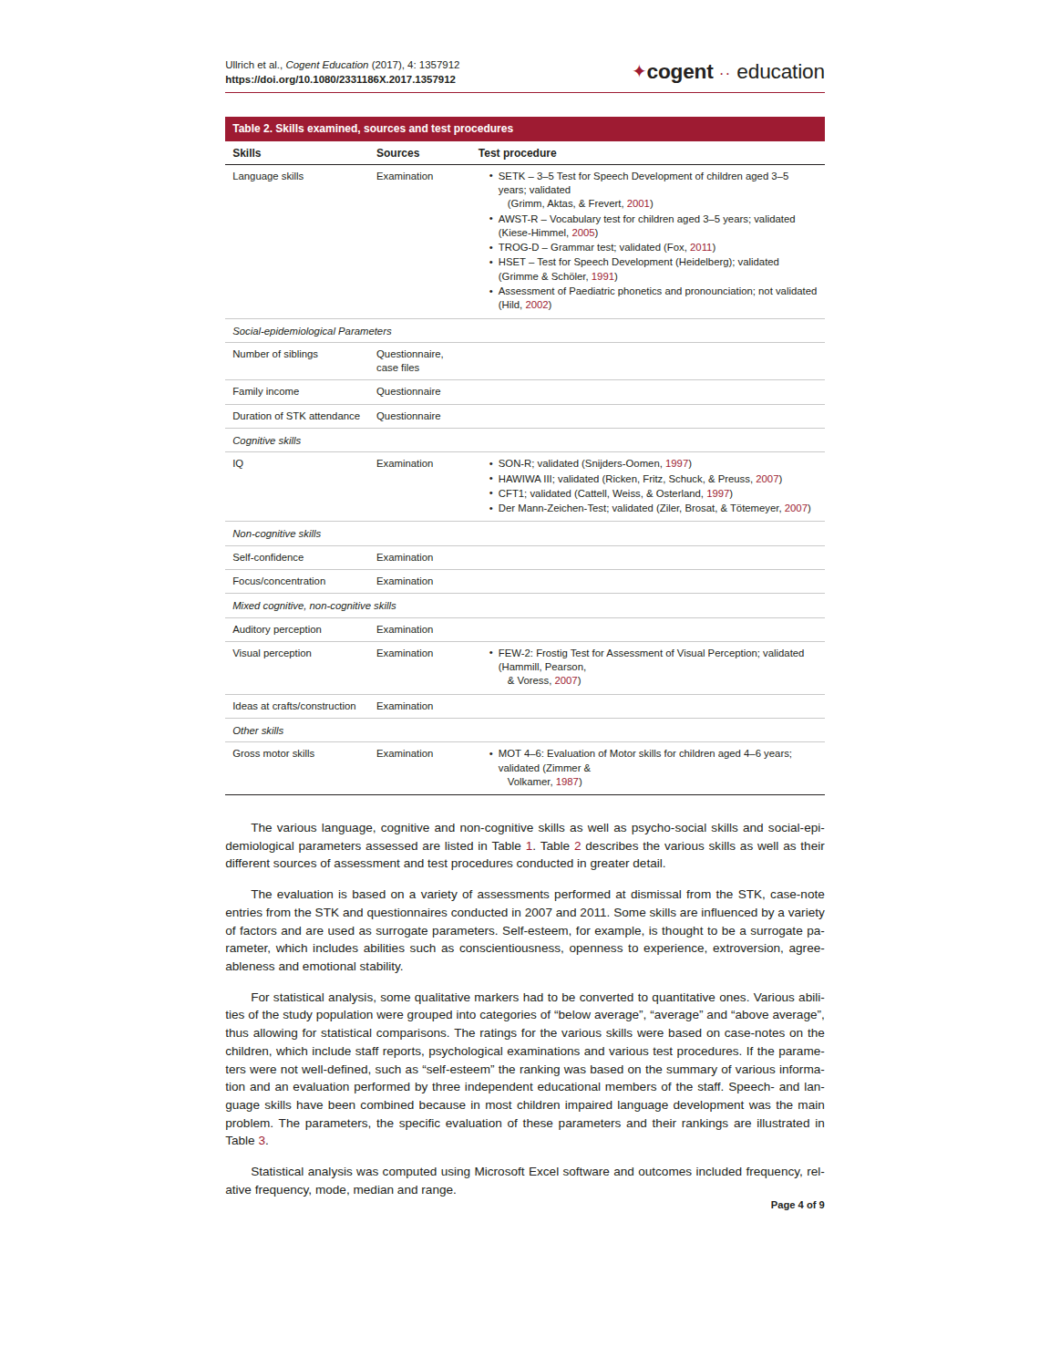Ullrich et al., Cogent Education (2017), 4: 1357912
https://doi.org/10.1080/2331186X.2017.1357912
✦cogent ·· education
Table 2. Skills examined, sources and test procedures
| Skills | Sources | Test procedure |
| --- | --- | --- |
| Language skills | Examination | SETK – 3–5 Test for Speech Development of children aged 3–5 years; validated (Grimm, Aktas, & Frevert, 2001 ) AWST-R – Vocabulary test for children aged 3–5 years; validated (Kiese-Himmel, 2005 ) TROG-D – Grammar test; validated (Fox, 2011 ) HSET – Test for Speech Development (Heidelberg); validated (Grimme & Schöler, 1991 ) Assessment of Paediatric phonetics and pronounciation; not validated (Hild, 2002 ) |
| Social-epidemiological Parameters |
| Number of siblings | Questionnaire, case files | |
| Family income | Questionnaire | |
| Duration of STK attendance | Questionnaire | |
| Cognitive skills |
| IQ | Examination | SON-R; validated (Snijders-Oomen, 1997 ) HAWIWA III; validated (Ricken, Fritz, Schuck, & Preuss, 2007 ) CFT1; validated (Cattell, Weiss, & Osterland, 1997 ) Der Mann-Zeichen-Test; validated (Ziler, Brosat, & Tötemeyer, 2007 ) |
| Non-cognitive skills |
| Self-confidence | Examination | |
| Focus/concentration | Examination | |
| Mixed cognitive, non-cognitive skills |
| Auditory perception | Examination | |
| Visual perception | Examination | FEW-2: Frostig Test for Assessment of Visual Perception; validated (Hammill, Pearson, & Voress, 2007 ) |
| Ideas at crafts/construction | Examination | |
| Other skills |
| Gross motor skills | Examination | MOT 4–6: Evaluation of Motor skills for children aged 4–6 years; validated (Zimmer & Volkamer, 1987 ) |
The various language, cognitive and non-cognitive skills as well as psycho-social skills and social-epidemiological parameters assessed are listed in Table 1. Table 2 describes the various skills as well as their different sources of assessment and test procedures conducted in greater detail.
The evaluation is based on a variety of assessments performed at dismissal from the STK, case-note entries from the STK and questionnaires conducted in 2007 and 2011. Some skills are influenced by a variety of factors and are used as surrogate parameters. Self-esteem, for example, is thought to be a surrogate parameter, which includes abilities such as conscientiousness, openness to experience, extroversion, agreeableness and emotional stability.
For statistical analysis, some qualitative markers had to be converted to quantitative ones. Various abilities of the study population were grouped into categories of “below average”, “average” and “above average”, thus allowing for statistical comparisons. The ratings for the various skills were based on case-notes on the children, which include staff reports, psychological examinations and various test procedures. If the parameters were not well-defined, such as “self-esteem” the ranking was based on the summary of various information and an evaluation performed by three independent educational members of the staff. Speech- and language skills have been combined because in most children impaired language development was the main problem. The parameters, the specific evaluation of these parameters and their rankings are illustrated in Table 3.
Statistical analysis was computed using Microsoft Excel software and outcomes included frequency, relative frequency, mode, median and range.
Page 4 of 9